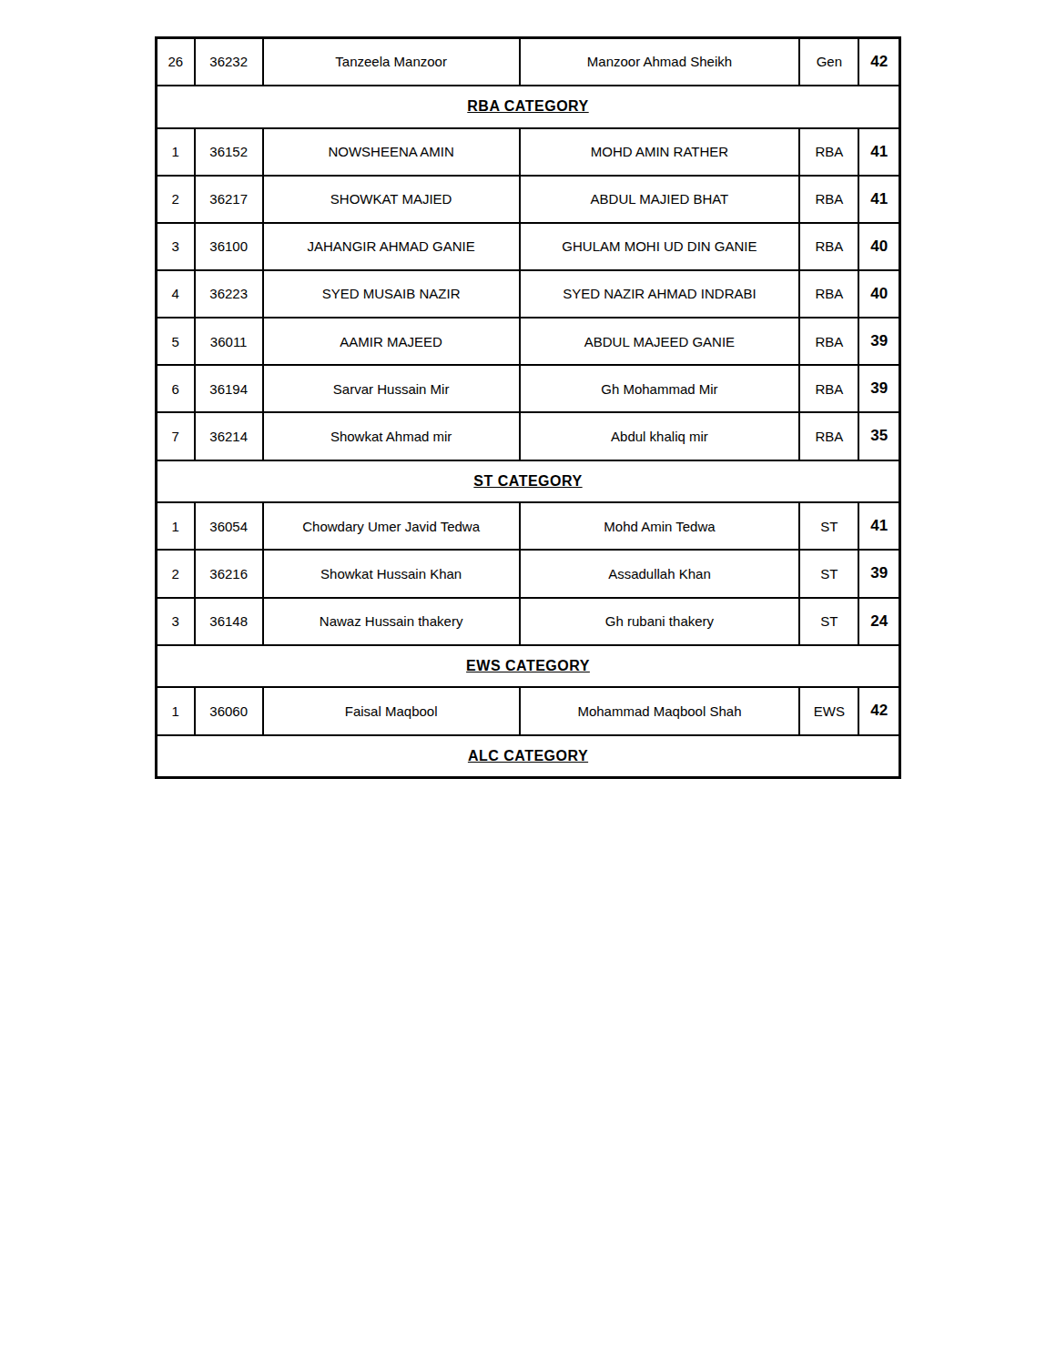| 26 | 36232 | Tanzeela Manzoor | Manzoor Ahmad Sheikh | Gen | 42 |
| RBA CATEGORY |
| 1 | 36152 | NOWSHEENA AMIN | MOHD AMIN RATHER | RBA | 41 |
| 2 | 36217 | SHOWKAT MAJIED | ABDUL MAJIED BHAT | RBA | 41 |
| 3 | 36100 | JAHANGIR AHMAD GANIE | GHULAM MOHI UD DIN GANIE | RBA | 40 |
| 4 | 36223 | SYED MUSAIB NAZIR | SYED NAZIR AHMAD INDRABI | RBA | 40 |
| 5 | 36011 | AAMIR MAJEED | ABDUL MAJEED GANIE | RBA | 39 |
| 6 | 36194 | Sarvar Hussain Mir | Gh Mohammad Mir | RBA | 39 |
| 7 | 36214 | Showkat Ahmad mir | Abdul khaliq mir | RBA | 35 |
| ST CATEGORY |
| 1 | 36054 | Chowdary Umer Javid Tedwa | Mohd Amin Tedwa | ST | 41 |
| 2 | 36216 | Showkat Hussain Khan | Assadullah Khan | ST | 39 |
| 3 | 36148 | Nawaz Hussain thakery | Gh rubani thakery | ST | 24 |
| EWS CATEGORY |
| 1 | 36060 | Faisal Maqbool | Mohammad Maqbool Shah | EWS | 42 |
| ALC CATEGORY |